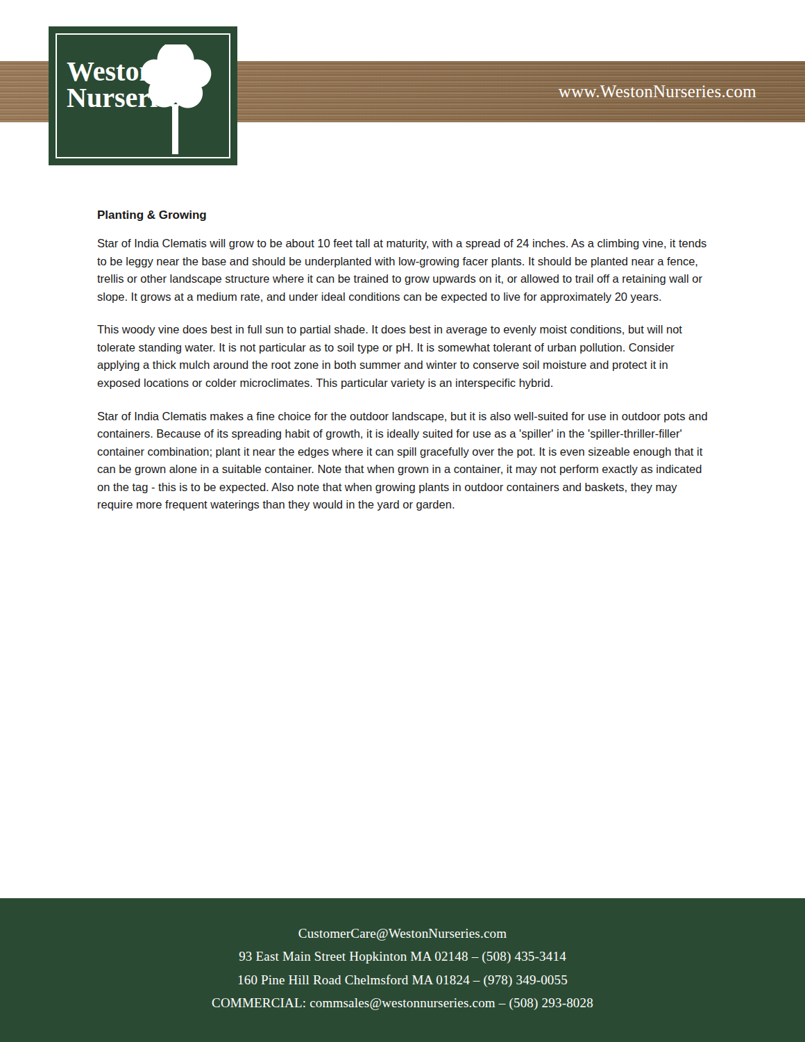www.WestonNurseries.com
Weston Nurseries
Planting & Growing
Star of India Clematis will grow to be about 10 feet tall at maturity, with a spread of 24 inches. As a climbing vine, it tends to be leggy near the base and should be underplanted with low-growing facer plants. It should be planted near a fence, trellis or other landscape structure where it can be trained to grow upwards on it, or allowed to trail off a retaining wall or slope. It grows at a medium rate, and under ideal conditions can be expected to live for approximately 20 years.
This woody vine does best in full sun to partial shade. It does best in average to evenly moist conditions, but will not tolerate standing water. It is not particular as to soil type or pH. It is somewhat tolerant of urban pollution. Consider applying a thick mulch around the root zone in both summer and winter to conserve soil moisture and protect it in exposed locations or colder microclimates. This particular variety is an interspecific hybrid.
Star of India Clematis makes a fine choice for the outdoor landscape, but it is also well-suited for use in outdoor pots and containers. Because of its spreading habit of growth, it is ideally suited for use as a 'spiller' in the 'spiller-thriller-filler' container combination; plant it near the edges where it can spill gracefully over the pot. It is even sizeable enough that it can be grown alone in a suitable container. Note that when grown in a container, it may not perform exactly as indicated on the tag - this is to be expected. Also note that when growing plants in outdoor containers and baskets, they may require more frequent waterings than they would in the yard or garden.
CustomerCare@WestonNurseries.com
93 East Main Street Hopkinton MA 02148 – (508) 435-3414
160 Pine Hill Road Chelmsford MA 01824 – (978) 349-0055
COMMERCIAL: commsales@westonnurseries.com – (508) 293-8028